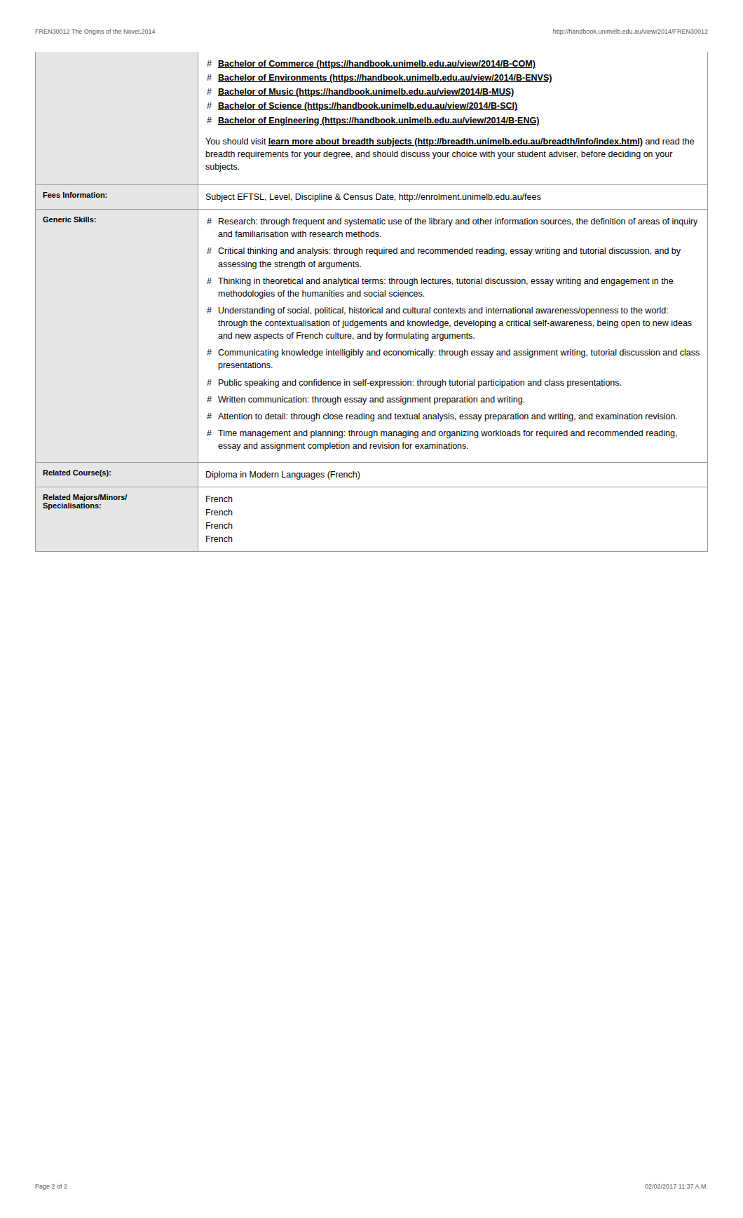FREN30012 The Origins of the Novel,2014
http://handbook.unimelb.edu.au/view/2014/FREN30012
| | Bachelor of Commerce (https://handbook.unimelb.edu.au/view/2014/B-COM) Bachelor of Environments (https://handbook.unimelb.edu.au/view/2014/B-ENVS) Bachelor of Music (https://handbook.unimelb.edu.au/view/2014/B-MUS) Bachelor of Science (https://handbook.unimelb.edu.au/view/2014/B-SCI) Bachelor of Engineering (https://handbook.unimelb.edu.au/view/2014/B-ENG) You should visit learn more about breadth subjects (http://breadth.unimelb.edu.au/breadth/info/index.html) and read the breadth requirements for your degree, and should discuss your choice with your student adviser, before deciding on your subjects. |
| Fees Information: | Subject EFTSL, Level, Discipline & Census Date, http://enrolment.unimelb.edu.au/fees |
| Generic Skills: | Research: through frequent and systematic use of the library and other information sources, the definition of areas of inquiry and familiarisation with research methods. Critical thinking and analysis: through required and recommended reading, essay writing and tutorial discussion, and by assessing the strength of arguments. Thinking in theoretical and analytical terms: through lectures, tutorial discussion, essay writing and engagement in the methodologies of the humanities and social sciences. Understanding of social, political, historical and cultural contexts and international awareness/openness to the world: through the contextualisation of judgements and knowledge, developing a critical self-awareness, being open to new ideas and new aspects of French culture, and by formulating arguments. Communicating knowledge intelligibly and economically: through essay and assignment writing, tutorial discussion and class presentations. Public speaking and confidence in self-expression: through tutorial participation and class presentations. Written communication: through essay and assignment preparation and writing. Attention to detail: through close reading and textual analysis, essay preparation and writing, and examination revision. Time management and planning: through managing and organizing workloads for required and recommended reading, essay and assignment completion and revision for examinations. |
| Related Course(s): | Diploma in Modern Languages (French) |
| Related Majors/Minors/ Specialisations: | French French French French |
Page 2 of 2
02/02/2017 11:37 A.M.